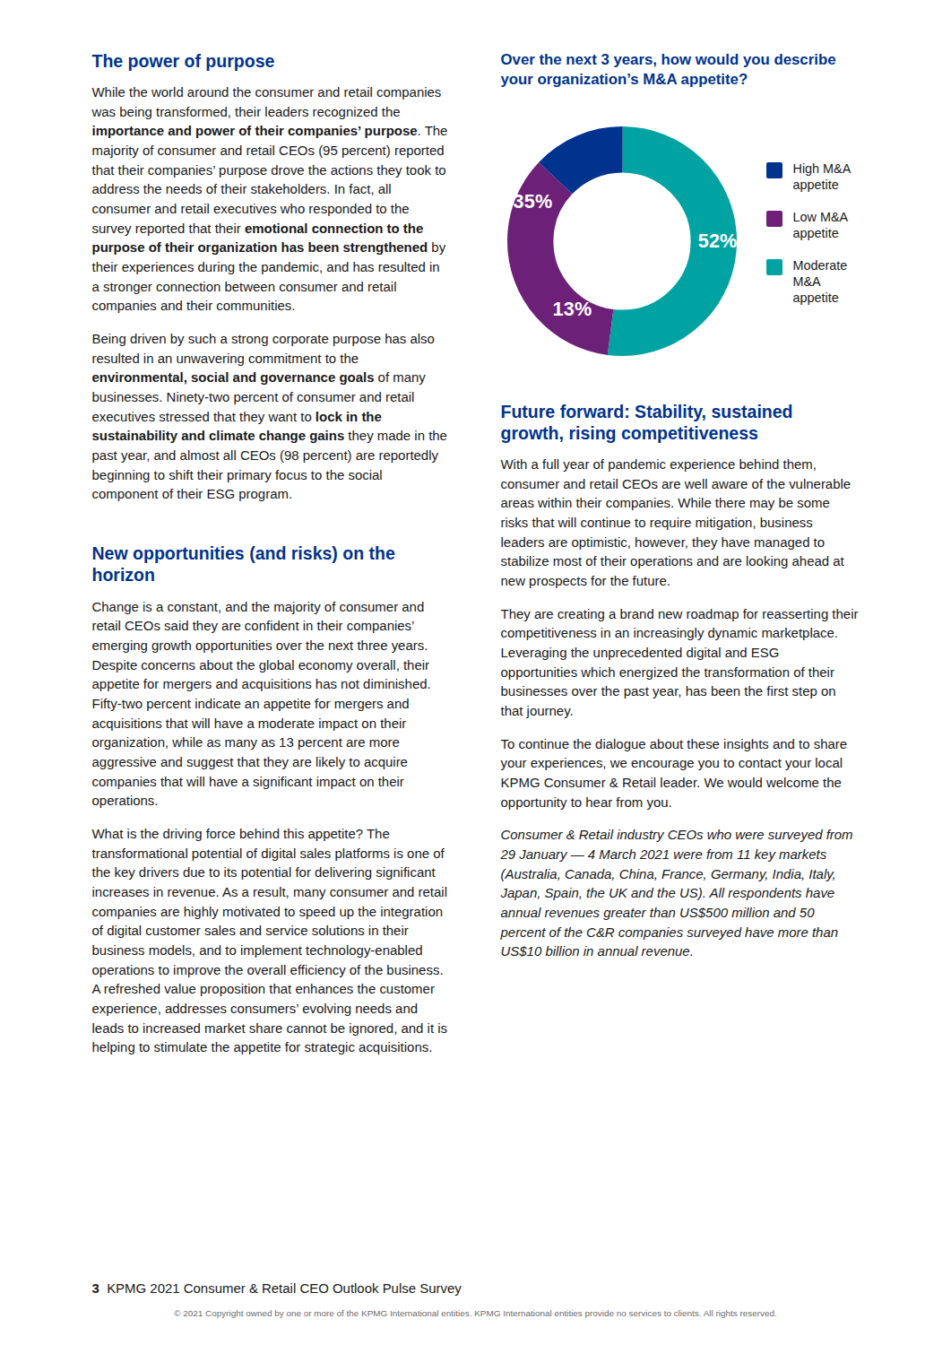The power of purpose
While the world around the consumer and retail companies was being transformed, their leaders recognized the importance and power of their companies’ purpose. The majority of consumer and retail CEOs (95 percent) reported that their companies’ purpose drove the actions they took to address the needs of their stakeholders. In fact, all consumer and retail executives who responded to the survey reported that their emotional connection to the purpose of their organization has been strengthened by their experiences during the pandemic, and has resulted in a stronger connection between consumer and retail companies and their communities.
Being driven by such a strong corporate purpose has also resulted in an unwavering commitment to the environmental, social and governance goals of many businesses. Ninety-two percent of consumer and retail executives stressed that they want to lock in the sustainability and climate change gains they made in the past year, and almost all CEOs (98 percent) are reportedly beginning to shift their primary focus to the social component of their ESG program.
New opportunities (and risks) on the horizon
Change is a constant, and the majority of consumer and retail CEOs said they are confident in their companies’ emerging growth opportunities over the next three years. Despite concerns about the global economy overall, their appetite for mergers and acquisitions has not diminished. Fifty-two percent indicate an appetite for mergers and acquisitions that will have a moderate impact on their organization, while as many as 13 percent are more aggressive and suggest that they are likely to acquire companies that will have a significant impact on their operations.
What is the driving force behind this appetite? The transformational potential of digital sales platforms is one of the key drivers due to its potential for delivering significant increases in revenue. As a result, many consumer and retail companies are highly motivated to speed up the integration of digital customer sales and service solutions in their business models, and to implement technology-enabled operations to improve the overall efficiency of the business. A refreshed value proposition that enhances the customer experience, addresses consumers’ evolving needs and leads to increased market share cannot be ignored, and it is helping to stimulate the appetite for strategic acquisitions.
Over the next 3 years, how would you describe your organization’s M&A appetite?
52% 35% 13%
High M&A
appetite
Low M&A
appetite
Moderate M&A
appetite
Future forward: Stability, sustained growth, rising competitiveness
With a full year of pandemic experience behind them, consumer and retail CEOs are well aware of the vulnerable areas within their companies. While there may be some risks that will continue to require mitigation, business leaders are optimistic, however, they have managed to stabilize most of their operations and are looking ahead at new prospects for the future.
They are creating a brand new roadmap for reasserting their competitiveness in an increasingly dynamic marketplace. Leveraging the unprecedented digital and ESG opportunities which energized the transformation of their businesses over the past year, has been the first step on that journey.
To continue the dialogue about these insights and to share your experiences, we encourage you to contact your local KPMG Consumer & Retail leader. We would welcome the opportunity to hear from you.
Consumer & Retail industry CEOs who were surveyed from 29 January — 4 March 2021 were from 11 key markets (Australia, Canada, China, France, Germany, India, Italy, Japan, Spain, the UK and the US). All respondents have annual revenues greater than US$500 million and 50 percent of the C&R companies surveyed have more than US$10 billion in annual revenue.
3 KPMG 2021 Consumer & Retail CEO Outlook Pulse Survey
© 2021 Copyright owned by one or more of the KPMG International entities. KPMG International entities provide no services to clients. All rights reserved.